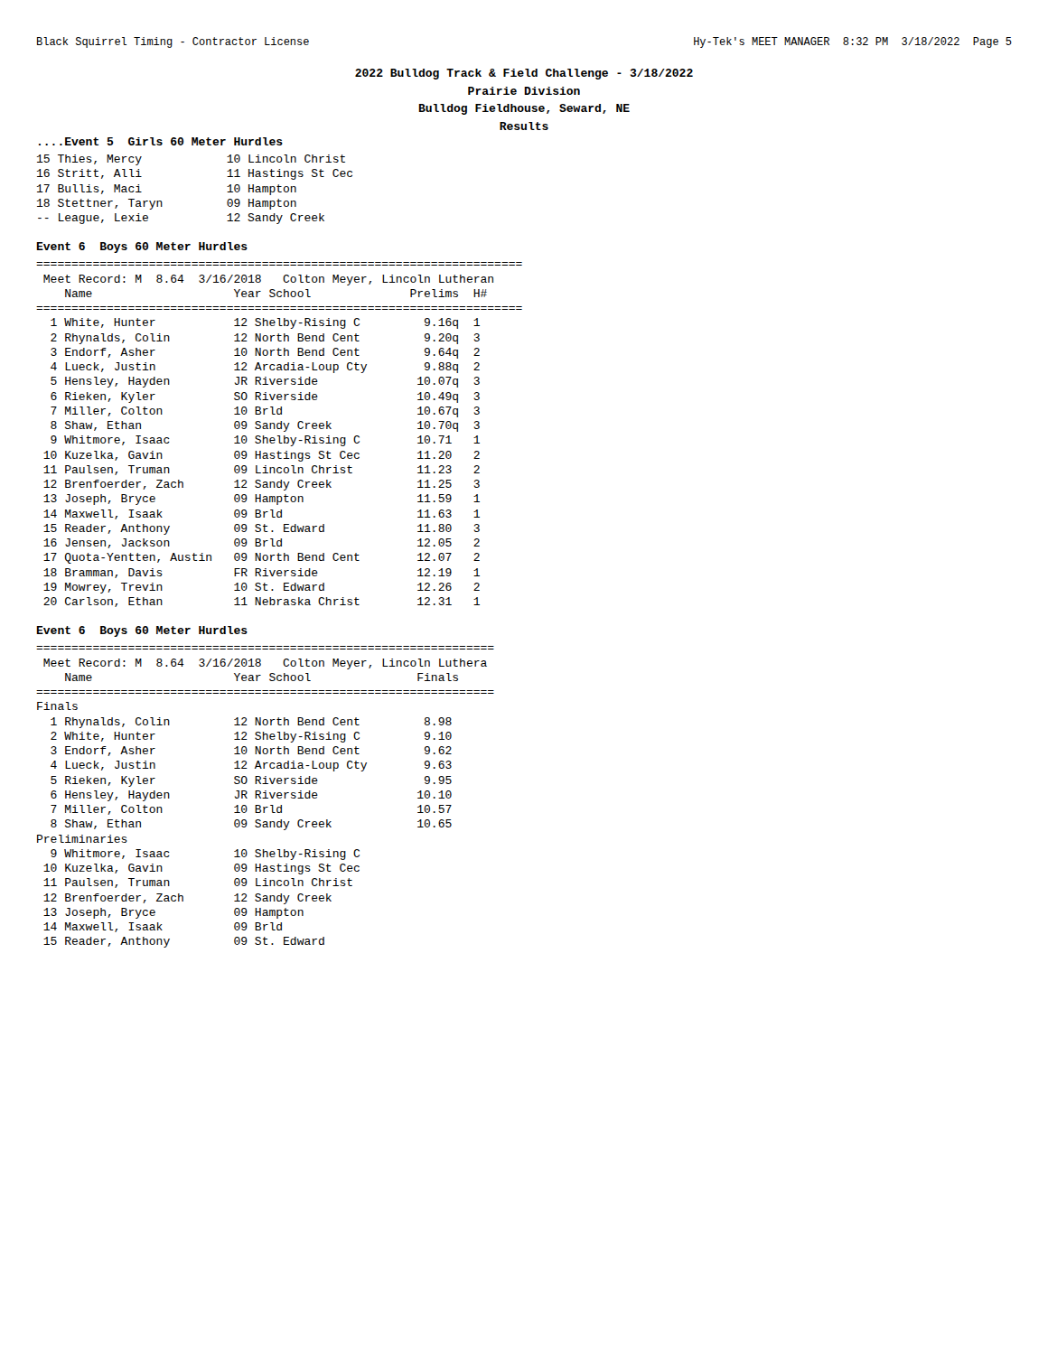Black Squirrel Timing - Contractor License Hy-Tek's MEET MANAGER 8:32 PM 3/18/2022 Page 5
2022 Bulldog Track & Field Challenge - 3/18/2022
Prairie Division
Bulldog Fieldhouse, Seward, NE
Results
....Event 5 Girls 60 Meter Hurdles
15 Thies, Mercy            10 Lincoln Christ
16 Stritt, Alli            11 Hastings St Cec
17 Bullis, Maci            10 Hampton
18 Stettner, Taryn         09 Hampton
-- League, Lexie           12 Sandy Creek
Event 6 Boys 60 Meter Hurdles
=====================================================================
 Meet Record: M  8.64  3/16/2018   Colton Meyer, Lincoln Lutheran
    Name                    Year School              Prelims  H#
=====================================================================
  1 White, Hunter           12 Shelby-Rising C         9.16q  1
  2 Rhynalds, Colin         12 North Bend Cent         9.20q  3
  3 Endorf, Asher           10 North Bend Cent         9.64q  2
  4 Lueck, Justin           12 Arcadia-Loup Cty        9.88q  2
  5 Hensley, Hayden         JR Riverside              10.07q  3
  6 Rieken, Kyler           SO Riverside              10.49q  3
  7 Miller, Colton          10 Brld                   10.67q  3
  8 Shaw, Ethan             09 Sandy Creek            10.70q  3
  9 Whitmore, Isaac         10 Shelby-Rising C        10.71   1
 10 Kuzelka, Gavin          09 Hastings St Cec        11.20   2
 11 Paulsen, Truman         09 Lincoln Christ         11.23   2
 12 Brenfoerder, Zach       12 Sandy Creek            11.25   3
 13 Joseph, Bryce           09 Hampton                11.59   1
 14 Maxwell, Isaak          09 Brld                   11.63   1
 15 Reader, Anthony         09 St. Edward             11.80   3
 16 Jensen, Jackson         09 Brld                   12.05   2
 17 Quota-Yentten, Austin   09 North Bend Cent        12.07   2
 18 Bramman, Davis          FR Riverside              12.19   1
 19 Mowrey, Trevin          10 St. Edward             12.26   2
 20 Carlson, Ethan          11 Nebraska Christ        12.31   1
Event 6 Boys 60 Meter Hurdles
=================================================================
 Meet Record: M  8.64  3/16/2018   Colton Meyer, Lincoln Luthera
    Name                    Year School               Finals
=================================================================
Finals
  1 Rhynalds, Colin         12 North Bend Cent         8.98
  2 White, Hunter           12 Shelby-Rising C         9.10
  3 Endorf, Asher           10 North Bend Cent         9.62
  4 Lueck, Justin           12 Arcadia-Loup Cty        9.63
  5 Rieken, Kyler           SO Riverside               9.95
  6 Hensley, Hayden         JR Riverside              10.10
  7 Miller, Colton          10 Brld                   10.57
  8 Shaw, Ethan             09 Sandy Creek            10.65
Preliminaries
  9 Whitmore, Isaac         10 Shelby-Rising C
 10 Kuzelka, Gavin          09 Hastings St Cec
 11 Paulsen, Truman         09 Lincoln Christ
 12 Brenfoerder, Zach       12 Sandy Creek
 13 Joseph, Bryce           09 Hampton
 14 Maxwell, Isaak          09 Brld
 15 Reader, Anthony         09 St. Edward